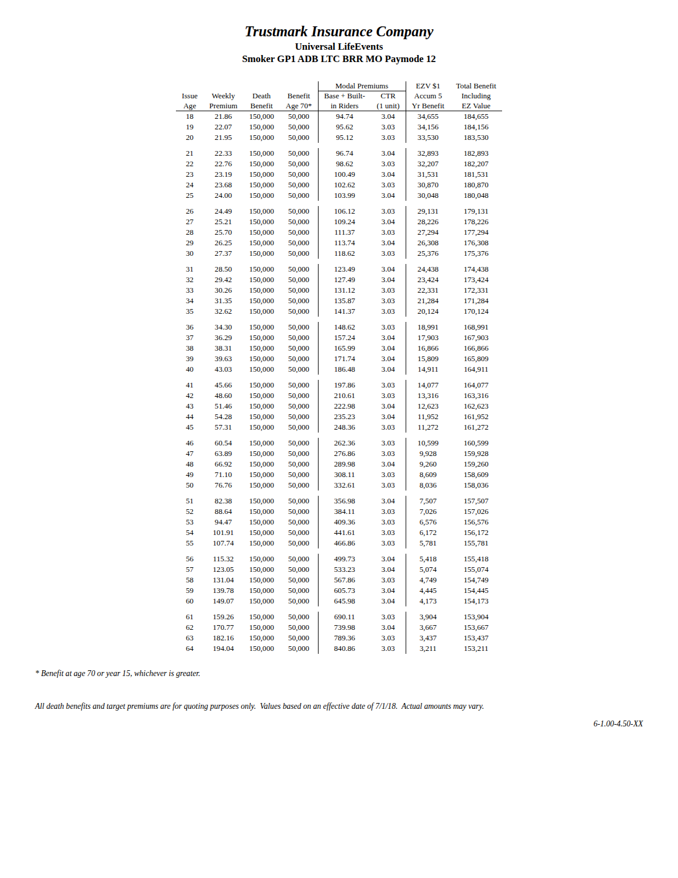Trustmark Insurance Company
Universal LifeEvents
Smoker GP1 ADB LTC BRR MO Paymode 12
| | | | | Modal Premiums | EZV $1 | Total Benefit |
| --- | --- | --- | --- | --- | --- | --- |
| Issue | Weekly | Death | Benefit | Base + Built- | CTR | Accum 5 | Including |
| Age | Premium | Benefit | Age 70* | in Riders | (1 unit) | Yr Benefit | EZ Value |
| 18 | 21.86 | 150,000 | 50,000 | 94.74 | 3.04 | 34,655 | 184,655 |
| 19 | 22.07 | 150,000 | 50,000 | 95.62 | 3.03 | 34,156 | 184,156 |
| 20 | 21.95 | 150,000 | 50,000 | 95.12 | 3.03 | 33,530 | 183,530 |
| 21 | 22.33 | 150,000 | 50,000 | 96.74 | 3.04 | 32,893 | 182,893 |
| 22 | 22.76 | 150,000 | 50,000 | 98.62 | 3.03 | 32,207 | 182,207 |
| 23 | 23.19 | 150,000 | 50,000 | 100.49 | 3.04 | 31,531 | 181,531 |
| 24 | 23.68 | 150,000 | 50,000 | 102.62 | 3.03 | 30,870 | 180,870 |
| 25 | 24.00 | 150,000 | 50,000 | 103.99 | 3.04 | 30,048 | 180,048 |
| 26 | 24.49 | 150,000 | 50,000 | 106.12 | 3.03 | 29,131 | 179,131 |
| 27 | 25.21 | 150,000 | 50,000 | 109.24 | 3.04 | 28,226 | 178,226 |
| 28 | 25.70 | 150,000 | 50,000 | 111.37 | 3.03 | 27,294 | 177,294 |
| 29 | 26.25 | 150,000 | 50,000 | 113.74 | 3.04 | 26,308 | 176,308 |
| 30 | 27.37 | 150,000 | 50,000 | 118.62 | 3.03 | 25,376 | 175,376 |
| 31 | 28.50 | 150,000 | 50,000 | 123.49 | 3.04 | 24,438 | 174,438 |
| 32 | 29.42 | 150,000 | 50,000 | 127.49 | 3.04 | 23,424 | 173,424 |
| 33 | 30.26 | 150,000 | 50,000 | 131.12 | 3.03 | 22,331 | 172,331 |
| 34 | 31.35 | 150,000 | 50,000 | 135.87 | 3.03 | 21,284 | 171,284 |
| 35 | 32.62 | 150,000 | 50,000 | 141.37 | 3.03 | 20,124 | 170,124 |
| 36 | 34.30 | 150,000 | 50,000 | 148.62 | 3.03 | 18,991 | 168,991 |
| 37 | 36.29 | 150,000 | 50,000 | 157.24 | 3.04 | 17,903 | 167,903 |
| 38 | 38.31 | 150,000 | 50,000 | 165.99 | 3.04 | 16,866 | 166,866 |
| 39 | 39.63 | 150,000 | 50,000 | 171.74 | 3.04 | 15,809 | 165,809 |
| 40 | 43.03 | 150,000 | 50,000 | 186.48 | 3.04 | 14,911 | 164,911 |
| 41 | 45.66 | 150,000 | 50,000 | 197.86 | 3.03 | 14,077 | 164,077 |
| 42 | 48.60 | 150,000 | 50,000 | 210.61 | 3.03 | 13,316 | 163,316 |
| 43 | 51.46 | 150,000 | 50,000 | 222.98 | 3.04 | 12,623 | 162,623 |
| 44 | 54.28 | 150,000 | 50,000 | 235.23 | 3.04 | 11,952 | 161,952 |
| 45 | 57.31 | 150,000 | 50,000 | 248.36 | 3.03 | 11,272 | 161,272 |
| 46 | 60.54 | 150,000 | 50,000 | 262.36 | 3.03 | 10,599 | 160,599 |
| 47 | 63.89 | 150,000 | 50,000 | 276.86 | 3.03 | 9,928 | 159,928 |
| 48 | 66.92 | 150,000 | 50,000 | 289.98 | 3.04 | 9,260 | 159,260 |
| 49 | 71.10 | 150,000 | 50,000 | 308.11 | 3.03 | 8,609 | 158,609 |
| 50 | 76.76 | 150,000 | 50,000 | 332.61 | 3.03 | 8,036 | 158,036 |
| 51 | 82.38 | 150,000 | 50,000 | 356.98 | 3.04 | 7,507 | 157,507 |
| 52 | 88.64 | 150,000 | 50,000 | 384.11 | 3.03 | 7,026 | 157,026 |
| 53 | 94.47 | 150,000 | 50,000 | 409.36 | 3.03 | 6,576 | 156,576 |
| 54 | 101.91 | 150,000 | 50,000 | 441.61 | 3.03 | 6,172 | 156,172 |
| 55 | 107.74 | 150,000 | 50,000 | 466.86 | 3.03 | 5,781 | 155,781 |
| 56 | 115.32 | 150,000 | 50,000 | 499.73 | 3.04 | 5,418 | 155,418 |
| 57 | 123.05 | 150,000 | 50,000 | 533.23 | 3.04 | 5,074 | 155,074 |
| 58 | 131.04 | 150,000 | 50,000 | 567.86 | 3.03 | 4,749 | 154,749 |
| 59 | 139.78 | 150,000 | 50,000 | 605.73 | 3.04 | 4,445 | 154,445 |
| 60 | 149.07 | 150,000 | 50,000 | 645.98 | 3.04 | 4,173 | 154,173 |
| 61 | 159.26 | 150,000 | 50,000 | 690.11 | 3.03 | 3,904 | 153,904 |
| 62 | 170.77 | 150,000 | 50,000 | 739.98 | 3.04 | 3,667 | 153,667 |
| 63 | 182.16 | 150,000 | 50,000 | 789.36 | 3.03 | 3,437 | 153,437 |
| 64 | 194.04 | 150,000 | 50,000 | 840.86 | 3.03 | 3,211 | 153,211 |
* Benefit at age 70 or year 15, whichever is greater.
All death benefits and target premiums are for quoting purposes only. Values based on an effective date of 7/1/18. Actual amounts may vary.
6-1.00-4.50-XX